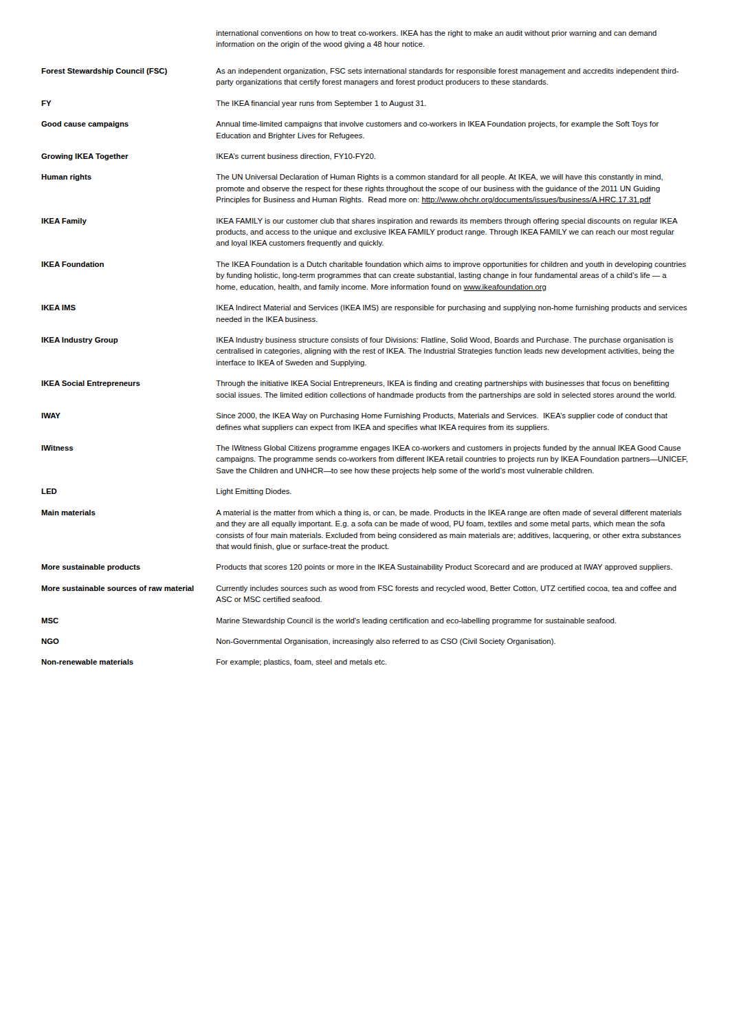| | international conventions on how to treat co-workers. IKEA has the right to make an audit without prior warning and can demand information on the origin of the wood giving a 48 hour notice. |
| Forest Stewardship Council (FSC) | As an independent organization, FSC sets international standards for responsible forest management and accredits independent third-party organizations that certify forest managers and forest product producers to these standards. |
| FY | The IKEA financial year runs from September 1 to August 31. |
| Good cause campaigns | Annual time-limited campaigns that involve customers and co-workers in IKEA Foundation projects, for example the Soft Toys for Education and Brighter Lives for Refugees. |
| Growing IKEA Together | IKEA’s current business direction, FY10-FY20. |
| Human rights | The UN Universal Declaration of Human Rights is a common standard for all people. At IKEA, we will have this constantly in mind, promote and observe the respect for these rights throughout the scope of our business with the guidance of the 2011 UN Guiding Principles for Business and Human Rights. Read more on: http://www.ohchr.org/documents/issues/business/A.HRC.17.31.pdf |
| IKEA Family | IKEA FAMILY is our customer club that shares inspiration and rewards its members through offering special discounts on regular IKEA products, and access to the unique and exclusive IKEA FAMILY product range. Through IKEA FAMILY we can reach our most regular and loyal IKEA customers frequently and quickly. |
| IKEA Foundation | The IKEA Foundation is a Dutch charitable foundation which aims to improve opportunities for children and youth in developing countries by funding holistic, long-term programmes that can create substantial, lasting change in four fundamental areas of a child’s life — a home, education, health, and family income. More information found on www.ikeafoundation.org |
| IKEA IMS | IKEA Indirect Material and Services (IKEA IMS) are responsible for purchasing and supplying non-home furnishing products and services needed in the IKEA business. |
| IKEA Industry Group | IKEA Industry business structure consists of four Divisions: Flatline, Solid Wood, Boards and Purchase. The purchase organisation is centralised in categories, aligning with the rest of IKEA. The Industrial Strategies function leads new development activities, being the interface to IKEA of Sweden and Supplying. |
| IKEA Social Entrepreneurs | Through the initiative IKEA Social Entrepreneurs, IKEA is finding and creating partnerships with businesses that focus on benefitting social issues. The limited edition collections of handmade products from the partnerships are sold in selected stores around the world. |
| IWAY | Since 2000, the IKEA Way on Purchasing Home Furnishing Products, Materials and Services. IKEA’s supplier code of conduct that defines what suppliers can expect from IKEA and specifies what IKEA requires from its suppliers. |
| IWitness | The IWitness Global Citizens programme engages IKEA co-workers and customers in projects funded by the annual IKEA Good Cause campaigns. The programme sends co-workers from different IKEA retail countries to projects run by IKEA Foundation partners—UNICEF, Save the Children and UNHCR—to see how these projects help some of the world’s most vulnerable children. |
| LED | Light Emitting Diodes. |
| Main materials | A material is the matter from which a thing is, or can, be made. Products in the IKEA range are often made of several different materials and they are all equally important. E.g. a sofa can be made of wood, PU foam, textiles and some metal parts, which mean the sofa consists of four main materials. Excluded from being considered as main materials are; additives, lacquering, or other extra substances that would finish, glue or surface-treat the product. |
| More sustainable products | Products that scores 120 points or more in the IKEA Sustainability Product Scorecard and are produced at IWAY approved suppliers. |
| More sustainable sources of raw material | Currently includes sources such as wood from FSC forests and recycled wood, Better Cotton, UTZ certified cocoa, tea and coffee and ASC or MSC certified seafood. |
| MSC | Marine Stewardship Council is the world's leading certification and eco-labelling programme for sustainable seafood. |
| NGO | Non-Governmental Organisation, increasingly also referred to as CSO (Civil Society Organisation). |
| Non-renewable materials | For example; plastics, foam, steel and metals etc. |